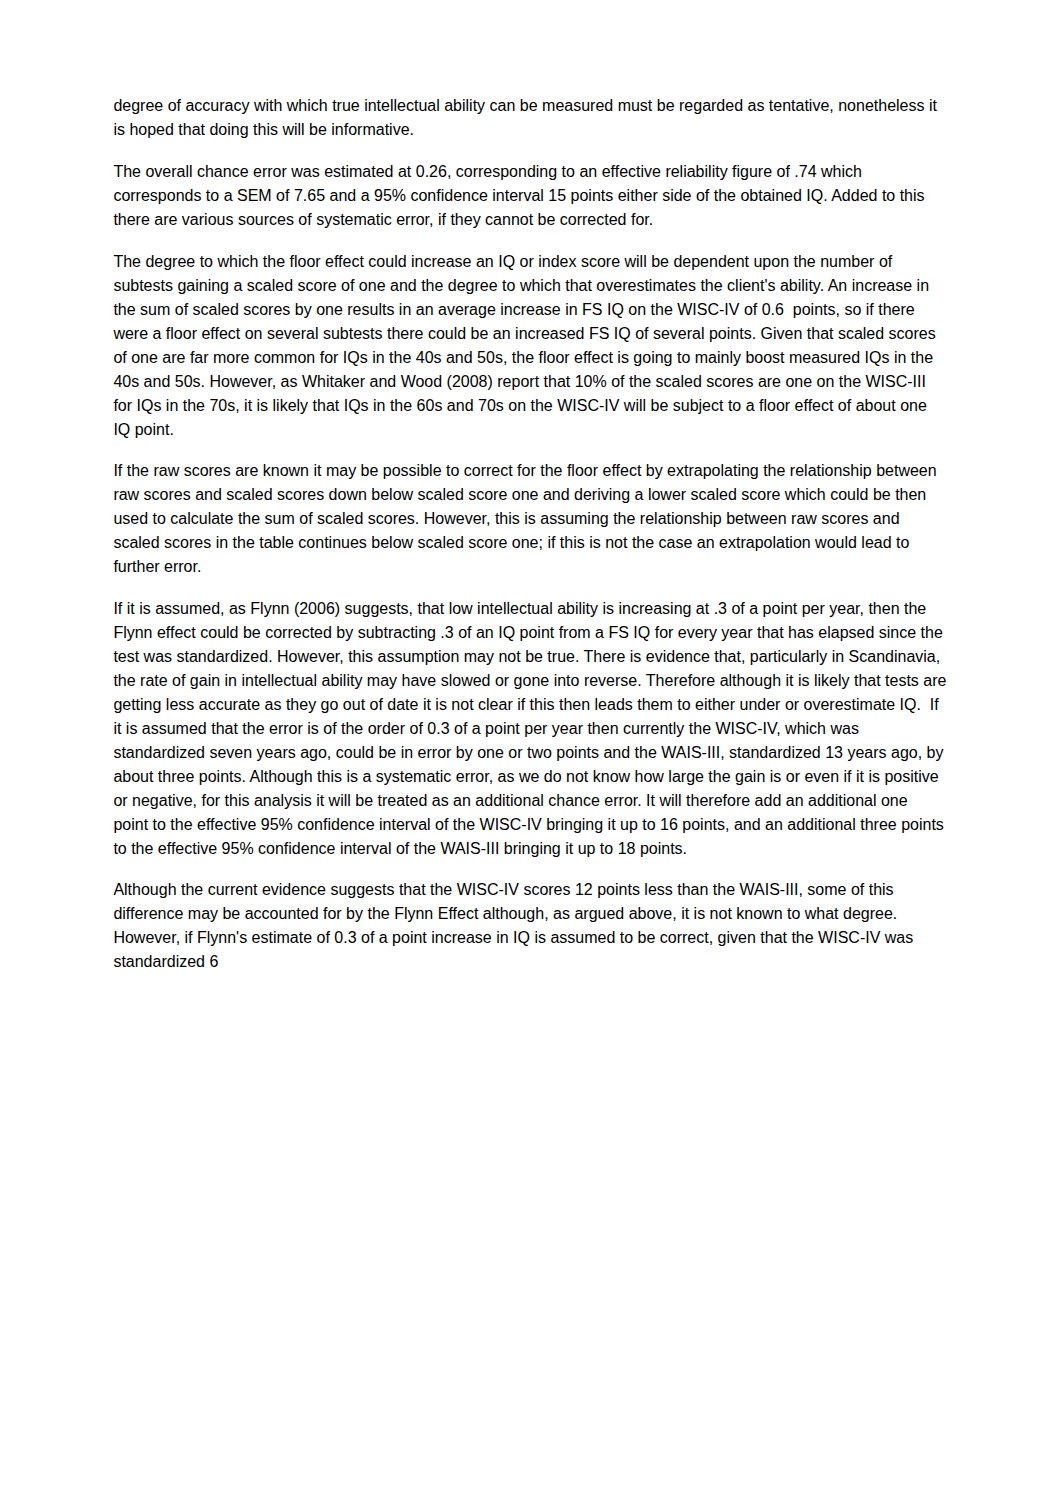degree of accuracy with which true intellectual ability can be measured must be regarded as tentative, nonetheless it is hoped that doing this will be informative.
The overall chance error was estimated at 0.26, corresponding to an effective reliability figure of .74 which corresponds to a SEM of 7.65 and a 95% confidence interval 15 points either side of the obtained IQ. Added to this there are various sources of systematic error, if they cannot be corrected for.
The degree to which the floor effect could increase an IQ or index score will be dependent upon the number of subtests gaining a scaled score of one and the degree to which that overestimates the client's ability. An increase in the sum of scaled scores by one results in an average increase in FS IQ on the WISC-IV of 0.6 points, so if there were a floor effect on several subtests there could be an increased FS IQ of several points. Given that scaled scores of one are far more common for IQs in the 40s and 50s, the floor effect is going to mainly boost measured IQs in the 40s and 50s. However, as Whitaker and Wood (2008) report that 10% of the scaled scores are one on the WISC-III for IQs in the 70s, it is likely that IQs in the 60s and 70s on the WISC-IV will be subject to a floor effect of about one IQ point.
If the raw scores are known it may be possible to correct for the floor effect by extrapolating the relationship between raw scores and scaled scores down below scaled score one and deriving a lower scaled score which could be then used to calculate the sum of scaled scores. However, this is assuming the relationship between raw scores and scaled scores in the table continues below scaled score one; if this is not the case an extrapolation would lead to further error.
If it is assumed, as Flynn (2006) suggests, that low intellectual ability is increasing at .3 of a point per year, then the Flynn effect could be corrected by subtracting .3 of an IQ point from a FS IQ for every year that has elapsed since the test was standardized. However, this assumption may not be true. There is evidence that, particularly in Scandinavia, the rate of gain in intellectual ability may have slowed or gone into reverse. Therefore although it is likely that tests are getting less accurate as they go out of date it is not clear if this then leads them to either under or overestimate IQ. If it is assumed that the error is of the order of 0.3 of a point per year then currently the WISC-IV, which was standardized seven years ago, could be in error by one or two points and the WAIS-III, standardized 13 years ago, by about three points. Although this is a systematic error, as we do not know how large the gain is or even if it is positive or negative, for this analysis it will be treated as an additional chance error. It will therefore add an additional one point to the effective 95% confidence interval of the WISC-IV bringing it up to 16 points, and an additional three points to the effective 95% confidence interval of the WAIS-III bringing it up to 18 points.
Although the current evidence suggests that the WISC-IV scores 12 points less than the WAIS-III, some of this difference may be accounted for by the Flynn Effect although, as argued above, it is not known to what degree. However, if Flynn's estimate of 0.3 of a point increase in IQ is assumed to be correct, given that the WISC-IV was standardized 6